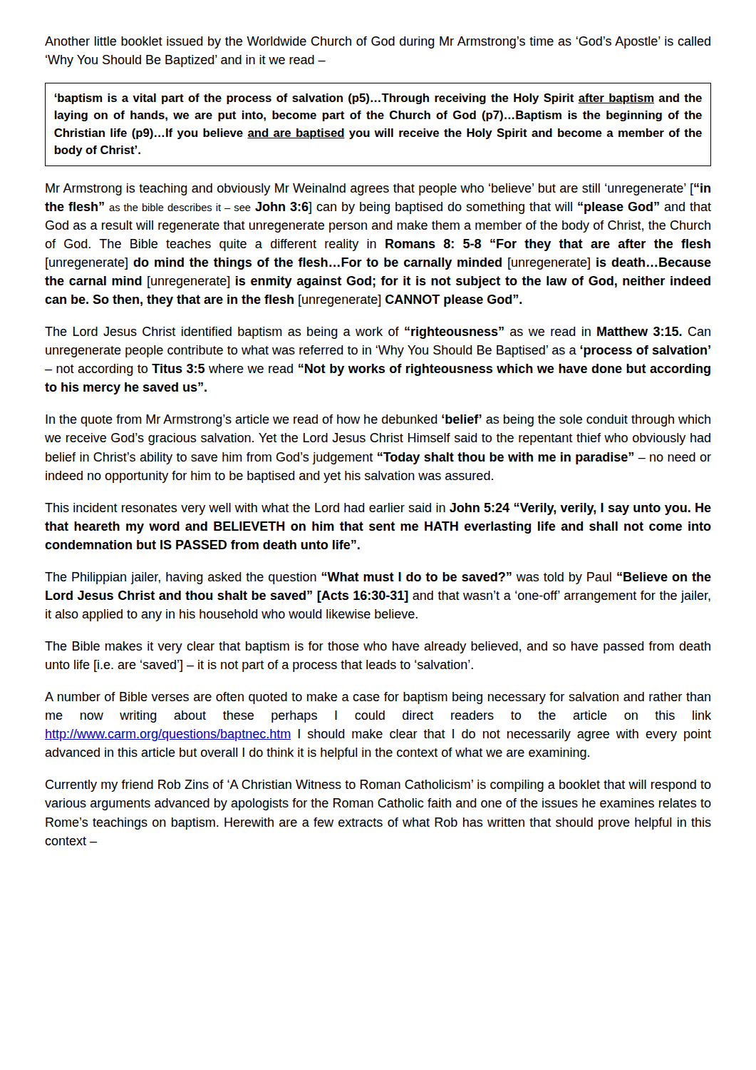Another little booklet issued by the Worldwide Church of God during Mr Armstrong’s time as ‘God’s Apostle’ is called ‘Why You Should Be Baptized’ and in it we read –
‘baptism is a vital part of the process of salvation (p5)…Through receiving the Holy Spirit after baptism and the laying on of hands, we are put into, become part of the Church of God (p7)…Baptism is the beginning of the Christian life (p9)…If you believe and are baptised you will receive the Holy Spirit and become a member of the body of Christ’.
Mr Armstrong is teaching and obviously Mr Weinalnd agrees that people who ‘believe’ but are still ‘unregenerate’ [“in the flesh” as the bible describes it – see John 3:6] can by being baptised do something that will “please God” and that God as a result will regenerate that unregenerate person and make them a member of the body of Christ, the Church of God. The Bible teaches quite a different reality in Romans 8: 5-8 “For they that are after the flesh [unregenerate] do mind the things of the flesh…For to be carnally minded [unregenerate] is death…Because the carnal mind [unregenerate] is enmity against God; for it is not subject to the law of God, neither indeed can be. So then, they that are in the flesh [unregenerate] CANNOT please God”.
The Lord Jesus Christ identified baptism as being a work of “righteousness” as we read in Matthew 3:15. Can unregenerate people contribute to what was referred to in ‘Why You Should Be Baptised’ as a ‘process of salvation’ – not according to Titus 3:5 where we read “Not by works of righteousness which we have done but according to his mercy he saved us”.
In the quote from Mr Armstrong’s article we read of how he debunked ‘belief’ as being the sole conduit through which we receive God’s gracious salvation. Yet the Lord Jesus Christ Himself said to the repentant thief who obviously had belief in Christ’s ability to save him from God’s judgement “Today shalt thou be with me in paradise” – no need or indeed no opportunity for him to be baptised and yet his salvation was assured.
This incident resonates very well with what the Lord had earlier said in John 5:24 “Verily, verily, I say unto you. He that heareth my word and BELIEVETH on him that sent me HATH everlasting life and shall not come into condemnation but IS PASSED from death unto life”.
The Philippian jailer, having asked the question “What must I do to be saved?” was told by Paul “Believe on the Lord Jesus Christ and thou shalt be saved” [Acts 16:30-31] and that wasn’t a ‘one-off’ arrangement for the jailer, it also applied to any in his household who would likewise believe.
The Bible makes it very clear that baptism is for those who have already believed, and so have passed from death unto life [i.e. are ‘saved’] – it is not part of a process that leads to ‘salvation’.
A number of Bible verses are often quoted to make a case for baptism being necessary for salvation and rather than me now writing about these perhaps I could direct readers to the article on this link http://www.carm.org/questions/baptnec.htm I should make clear that I do not necessarily agree with every point advanced in this article but overall I do think it is helpful in the context of what we are examining.
Currently my friend Rob Zins of ‘A Christian Witness to Roman Catholicism’ is compiling a booklet that will respond to various arguments advanced by apologists for the Roman Catholic faith and one of the issues he examines relates to Rome’s teachings on baptism. Herewith are a few extracts of what Rob has written that should prove helpful in this context –